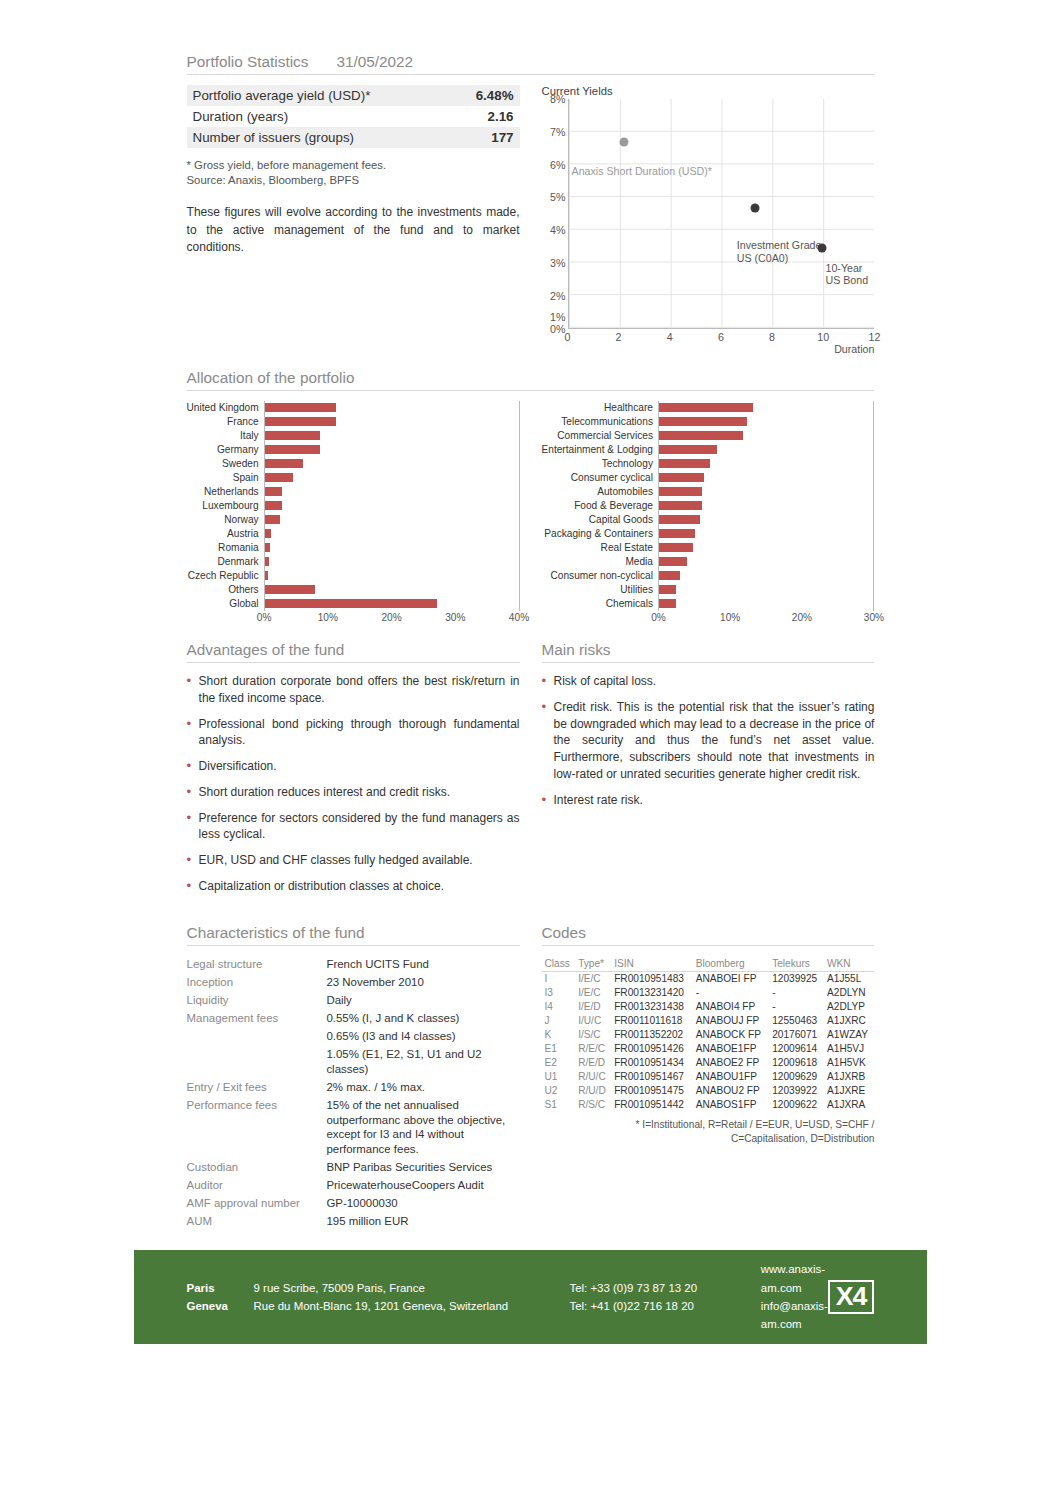Portfolio Statistics 31/05/2022
| Portfolio average yield (USD)* | 6.48% |
| Duration (years) | 2.16 |
| Number of issuers (groups) | 177 |
* Gross yield, before management fees.
Source: Anaxis, Bloomberg, BPFS
These figures will evolve according to the investments made, to the active management of the fund and to market conditions.
Current Yields
8% 7% 6% 5% 4% 3% 2% 1% 0%
Anaxis Short Duration (USD)*
Investment Grade US (C0A0)
10-Year US Bond
0 2 4 6 8 10 12 Duration
Allocation of the portfolio
| United Kingdom | |
| France | |
| Italy | |
| Germany | |
| Sweden | |
| Spain | |
| Netherlands | |
| Luxembourg | |
| Norway | |
| Austria | |
| Romania | |
| Denmark | |
| Czech Republic | |
| Others | |
| Global | |
| | 0% 10% 20% 30% 40% |
| Healthcare | |
| Telecommunications | |
| Commercial Services | |
| Entertainment & Lodging | |
| Technology | |
| Consumer cyclical | |
| Automobiles | |
| Food & Beverage | |
| Capital Goods | |
| Packaging & Containers | |
| Real Estate | |
| Media | |
| Consumer non-cyclical | |
| Utilities | |
| Chemicals | |
| | 0% 10% 20% 30% |
Advantages of the fund
Short duration corporate bond offers the best risk/return in the fixed income space.
Professional bond picking through thorough fundamental analysis.
Diversification.
Short duration reduces interest and credit risks.
Preference for sectors considered by the fund managers as less cyclical.
EUR, USD and CHF classes fully hedged available.
Capitalization or distribution classes at choice.
Main risks
Risk of capital loss.
Credit risk. This is the potential risk that the issuer’s rating be downgraded which may lead to a decrease in the price of the security and thus the fund’s net asset value. Furthermore, subscribers should note that investments in low-rated or unrated securities generate higher credit risk.
Interest rate risk.
Characteristics of the fund
| Legal structure | French UCITS Fund |
| Inception | 23 November 2010 |
| Liquidity | Daily |
| Management fees | 0.55% (I, J and K classes) |
| | 0.65% (I3 and I4 classes) |
| | 1.05% (E1, E2, S1, U1 and U2 classes) |
| Entry / Exit fees | 2% max. / 1% max. |
| Performance fees | 15% of the net annualised outperformanc above the objective, except for I3 and I4 without performance fees. |
| Custodian | BNP Paribas Securities Services |
| Auditor | PricewaterhouseCoopers Audit |
| AMF approval number | GP-10000030 |
| AUM | 195 million EUR |
Codes
| Class | Type* | ISIN | Bloomberg | Telekurs | WKN |
| --- | --- | --- | --- | --- | --- |
| I | I/E/C | FR0010951483 | ANABOEI FP | 12039925 | A1J55L |
| I3 | I/E/C | FR0013231420 | - | - | A2DLYN |
| I4 | I/E/D | FR0013231438 | ANABOI4 FP | - | A2DLYP |
| J | I/U/C | FR0011011618 | ANABOUJ FP | 12550463 | A1JXRC |
| K | I/S/C | FR0011352202 | ANABOCK FP | 20176071 | A1WZAY |
| E1 | R/E/C | FR0010951426 | ANABOE1FP | 12009614 | A1H5VJ |
| E2 | R/E/D | FR0010951434 | ANABOE2 FP | 12009618 | A1H5VK |
| U1 | R/U/C | FR0010951467 | ANABOU1FP | 12009629 | A1JXRB |
| U2 | R/U/D | FR0010951475 | ANABOU2 FP | 12039922 | A1JXRE |
| S1 | R/S/C | FR0010951442 | ANABOS1FP | 12009622 | A1JXRA |
* I=Institutional, R=Retail / E=EUR, U=USD, S=CHF /
C=Capitalisation, D=Distribution
Paris
Geneva
9 rue Scribe, 75009 Paris, France
Rue du Mont-Blanc 19, 1201 Geneva, Switzerland
Tel: +33 (0)9 73 87 13 20
Tel: +41 (0)22 716 18 20
www.anaxis-am.com
info@anaxis-am.com
X4